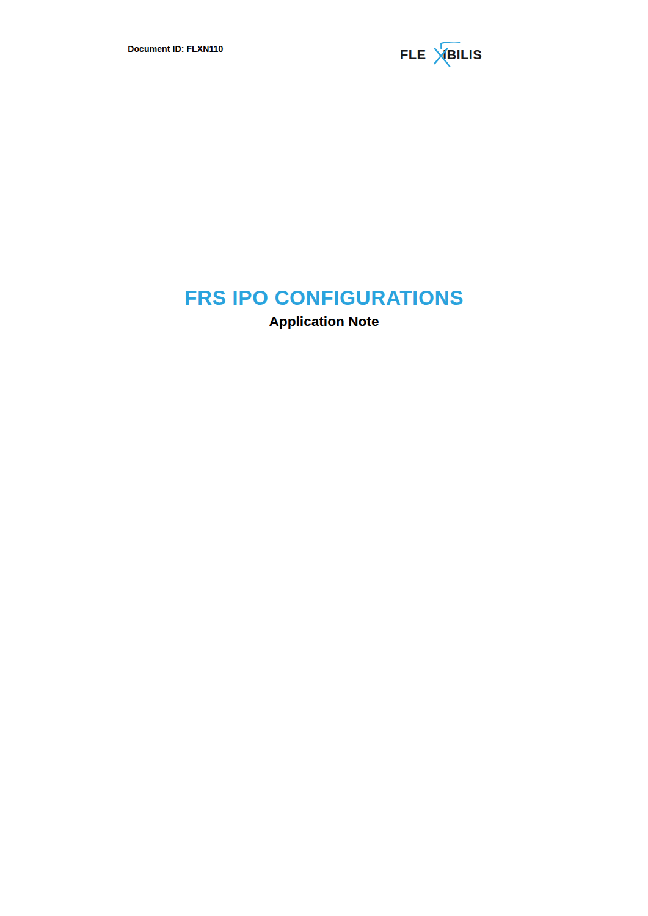Document ID: FLXN110
FLE IBILIS
FRS IPO CONFIGURATIONS
Application Note